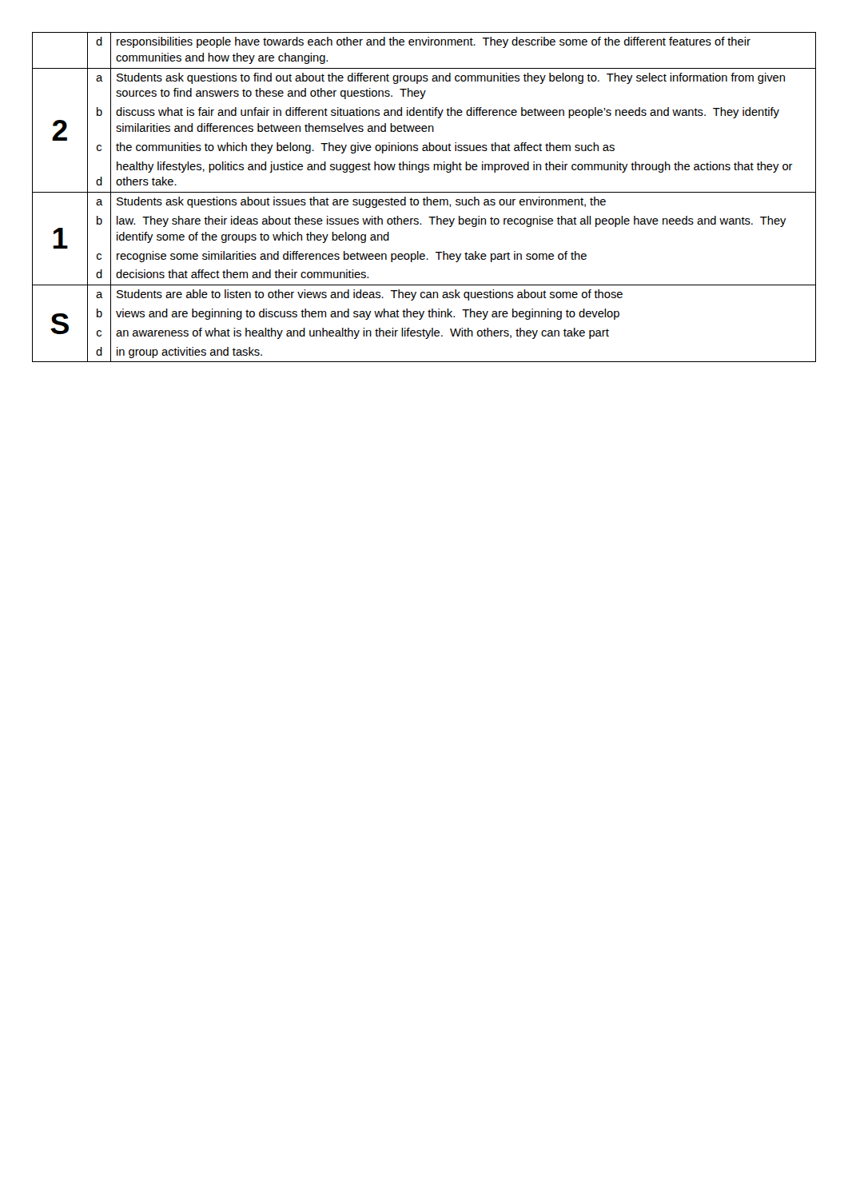| | d | responsibilities people have towards each other and the environment. They describe some of the different features of their communities and how they are changing. |
| 2 | a | Students ask questions to find out about the different groups and communities they belong to. They select information from given sources to find answers to these and other questions. They |
| b | discuss what is fair and unfair in different situations and identify the difference between people’s needs and wants. They identify similarities and differences between themselves and between |
| c | the communities to which they belong. They give opinions about issues that affect them such as |
| d | healthy lifestyles, politics and justice and suggest how things might be improved in their community through the actions that they or others take. |
| 1 | a | Students ask questions about issues that are suggested to them, such as our environment, the |
| b | law. They share their ideas about these issues with others. They begin to recognise that all people have needs and wants. They identify some of the groups to which they belong and |
| c | recognise some similarities and differences between people. They take part in some of the |
| d | decisions that affect them and their communities. |
| S | a | Students are able to listen to other views and ideas. They can ask questions about some of those |
| b | views and are beginning to discuss them and say what they think. They are beginning to develop |
| c | an awareness of what is healthy and unhealthy in their lifestyle. With others, they can take part |
| d | in group activities and tasks. |